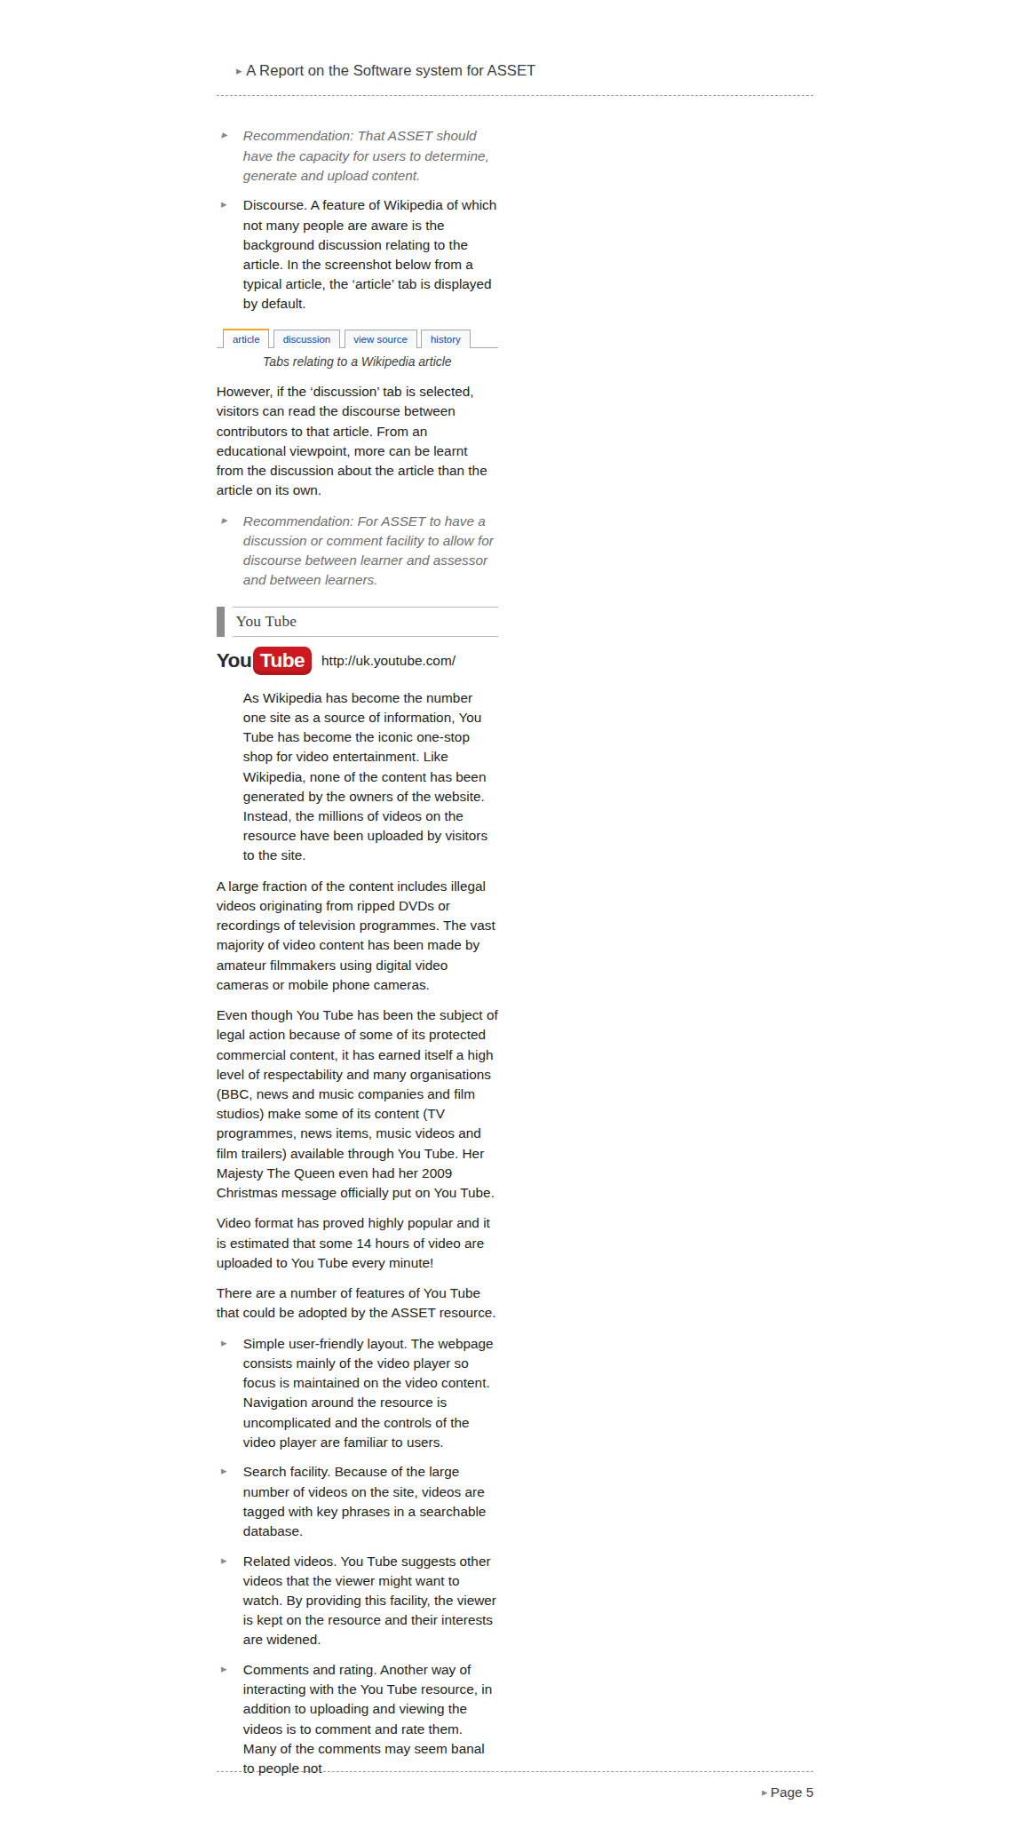▸A Report on the Software system for ASSET
Recommendation: That ASSET should have the capacity for users to determine, generate and upload content.
Discourse. A feature of Wikipedia of which not many people are aware is the background discussion relating to the article. In the screenshot below from a typical article, the ‘article’ tab is displayed by default.
article discussion view source history
Tabs relating to a Wikipedia article
However, if the ‘discussion’ tab is selected, visitors can read the discourse between contributors to that article. From an educational viewpoint, more can be learnt from the discussion about the article than the article on its own.
Recommendation: For ASSET to have a discussion or comment facility to allow for discourse between learner and assessor and between learners.
You Tube
You Tube http://uk.youtube.com/
As Wikipedia has become the number one site as a source of information, You Tube has become the iconic one-stop shop for video entertainment. Like Wikipedia, none of the content has been generated by the owners of the website. Instead, the millions of videos on the resource have been uploaded by visitors to the site.
A large fraction of the content includes illegal videos originating from ripped DVDs or recordings of television programmes. The vast majority of video content has been made by amateur filmmakers using digital video cameras or mobile phone cameras.
Even though You Tube has been the subject of legal action because of some of its protected commercial content, it has earned itself a high level of respectability and many organisations (BBC, news and music companies and film studios) make some of its content (TV programmes, news items, music videos and film trailers) available through You Tube. Her Majesty The Queen even had her 2009 Christmas message officially put on You Tube.
Video format has proved highly popular and it is estimated that some 14 hours of video are uploaded to You Tube every minute!
There are a number of features of You Tube that could be adopted by the ASSET resource.
Simple user-friendly layout. The webpage consists mainly of the video player so focus is maintained on the video content. Navigation around the resource is uncomplicated and the controls of the video player are familiar to users.
Search facility. Because of the large number of videos on the site, videos are tagged with key phrases in a searchable database.
Related videos. You Tube suggests other videos that the viewer might want to watch. By providing this facility, the viewer is kept on the resource and their interests are widened.
Comments and rating. Another way of interacting with the You Tube resource, in addition to uploading and viewing the videos is to comment and rate them. Many of the comments may seem banal to people not
▸Page 5